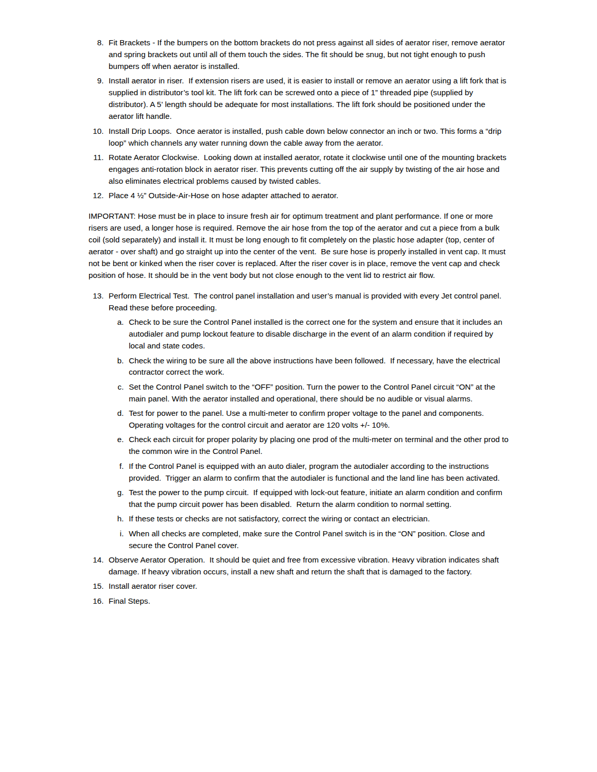Fit Brackets - If the bumpers on the bottom brackets do not press against all sides of aerator riser, remove aerator and spring brackets out until all of them touch the sides. The fit should be snug, but not tight enough to push bumpers off when aerator is installed.
Install aerator in riser. If extension risers are used, it is easier to install or remove an aerator using a lift fork that is supplied in distributor’s tool kit. The lift fork can be screwed onto a piece of 1” threaded pipe (supplied by distributor). A 5’ length should be adequate for most installations. The lift fork should be positioned under the aerator lift handle.
Install Drip Loops. Once aerator is installed, push cable down below connector an inch or two. This forms a “drip loop” which channels any water running down the cable away from the aerator.
Rotate Aerator Clockwise. Looking down at installed aerator, rotate it clockwise until one of the mounting brackets engages anti-rotation block in aerator riser. This prevents cutting off the air supply by twisting of the air hose and also eliminates electrical problems caused by twisted cables.
Place 4 ½” Outside-Air-Hose on hose adapter attached to aerator.
IMPORTANT: Hose must be in place to insure fresh air for optimum treatment and plant performance. If one or more risers are used, a longer hose is required. Remove the air hose from the top of the aerator and cut a piece from a bulk coil (sold separately) and install it. It must be long enough to fit completely on the plastic hose adapter (top, center of aerator - over shaft) and go straight up into the center of the vent. Be sure hose is properly installed in vent cap. It must not be bent or kinked when the riser cover is replaced. After the riser cover is in place, remove the vent cap and check position of hose. It should be in the vent body but not close enough to the vent lid to restrict air flow.
Perform Electrical Test. The control panel installation and user’s manual is provided with every Jet control panel. Read these before proceeding.
Check to be sure the Control Panel installed is the correct one for the system and ensure that it includes an autodialer and pump lockout feature to disable discharge in the event of an alarm condition if required by local and state codes.
Check the wiring to be sure all the above instructions have been followed. If necessary, have the electrical contractor correct the work.
Set the Control Panel switch to the “OFF” position. Turn the power to the Control Panel circuit “ON” at the main panel. With the aerator installed and operational, there should be no audible or visual alarms.
Test for power to the panel. Use a multi-meter to confirm proper voltage to the panel and components. Operating voltages for the control circuit and aerator are 120 volts +/- 10%.
Check each circuit for proper polarity by placing one prod of the multi-meter on terminal and the other prod to the common wire in the Control Panel.
If the Control Panel is equipped with an auto dialer, program the autodialer according to the instructions provided. Trigger an alarm to confirm that the autodialer is functional and the land line has been activated.
Test the power to the pump circuit. If equipped with lock-out feature, initiate an alarm condition and confirm that the pump circuit power has been disabled. Return the alarm condition to normal setting.
If these tests or checks are not satisfactory, correct the wiring or contact an electrician.
When all checks are completed, make sure the Control Panel switch is in the “ON” position. Close and secure the Control Panel cover.
Observe Aerator Operation. It should be quiet and free from excessive vibration. Heavy vibration indicates shaft damage. If heavy vibration occurs, install a new shaft and return the shaft that is damaged to the factory.
Install aerator riser cover.
Final Steps.